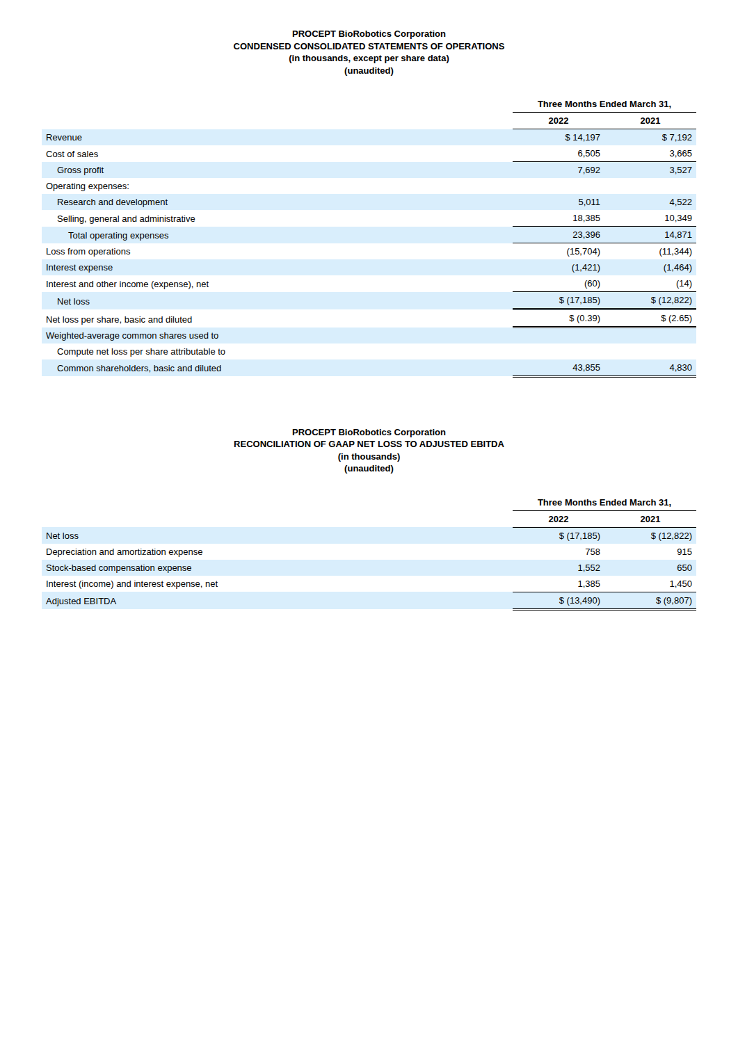PROCEPT BioRobotics Corporation
CONDENSED CONSOLIDATED STATEMENTS OF OPERATIONS
(in thousands, except per share data)
(unaudited)
| | Three Months Ended March 31, |
| | 2022 | 2021 |
| Revenue | $ 14,197 | $ 7,192 |
| Cost of sales | 6,505 | 3,665 |
| Gross profit | 7,692 | 3,527 |
| Operating expenses: | | |
| Research and development | 5,011 | 4,522 |
| Selling, general and administrative | 18,385 | 10,349 |
| Total operating expenses | 23,396 | 14,871 |
| Loss from operations | (15,704) | (11,344) |
| Interest expense | (1,421) | (1,464) |
| Interest and other income (expense), net | (60) | (14) |
| Net loss | $ (17,185) | $ (12,822) |
| Net loss per share, basic and diluted | $ (0.39) | $ (2.65) |
| Weighted-average common shares used to | | |
| Compute net loss per share attributable to | | |
| Common shareholders, basic and diluted | 43,855 | 4,830 |
PROCEPT BioRobotics Corporation
RECONCILIATION OF GAAP NET LOSS TO ADJUSTED EBITDA
(in thousands)
(unaudited)
| | Three Months Ended March 31, |
| | 2022 | 2021 |
| Net loss | $ (17,185) | $ (12,822) |
| Depreciation and amortization expense | 758 | 915 |
| Stock-based compensation expense | 1,552 | 650 |
| Interest (income) and interest expense, net | 1,385 | 1,450 |
| Adjusted EBITDA | $ (13,490) | $ (9,807) |